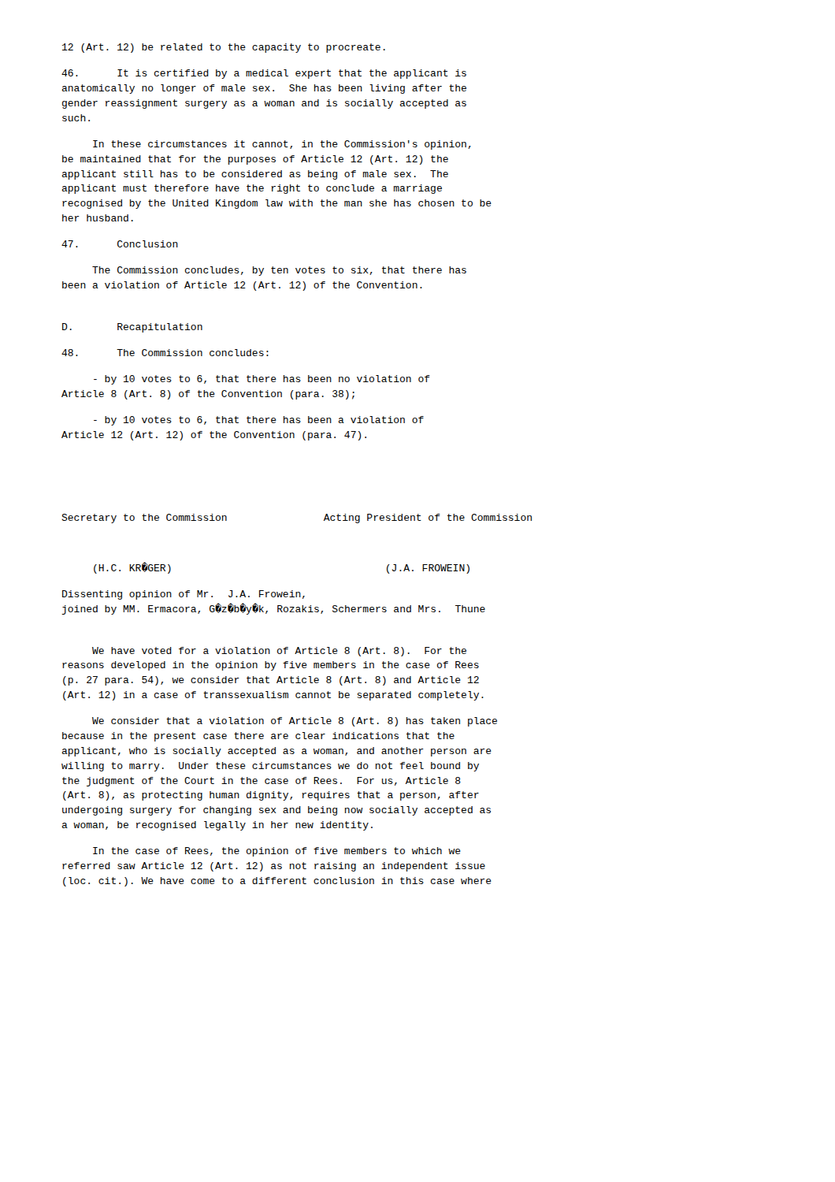12 (Art. 12) be related to the capacity to procreate.
46. It is certified by a medical expert that the applicant is anatomically no longer of male sex. She has been living after the gender reassignment surgery as a woman and is socially accepted as such.
In these circumstances it cannot, in the Commission's opinion, be maintained that for the purposes of Article 12 (Art. 12) the applicant still has to be considered as being of male sex. The applicant must therefore have the right to conclude a marriage recognised by the United Kingdom law with the man she has chosen to be her husband.
47. Conclusion
The Commission concludes, by ten votes to six, that there has been a violation of Article 12 (Art. 12) of the Convention.
D. Recapitulation
48. The Commission concludes:
- by 10 votes to 6, that there has been no violation of Article 8 (Art. 8) of the Convention (para. 38);
- by 10 votes to 6, that there has been a violation of Article 12 (Art. 12) of the Convention (para. 47).
Secretary to the Commission Acting President of the Commission
(H.C. KR�GER) (J.A. FROWEIN)
Dissenting opinion of Mr. J.A. Frowein, joined by MM. Ermacora, G�z�b�y�k, Rozakis, Schermers and Mrs. Thune
We have voted for a violation of Article 8 (Art. 8). For the reasons developed in the opinion by five members in the case of Rees (p. 27 para. 54), we consider that Article 8 (Art. 8) and Article 12 (Art. 12) in a case of transsexualism cannot be separated completely.
We consider that a violation of Article 8 (Art. 8) has taken place because in the present case there are clear indications that the applicant, who is socially accepted as a woman, and another person are willing to marry. Under these circumstances we do not feel bound by the judgment of the Court in the case of Rees. For us, Article 8 (Art. 8), as protecting human dignity, requires that a person, after undergoing surgery for changing sex and being now socially accepted as a woman, be recognised legally in her new identity.
In the case of Rees, the opinion of five members to which we referred saw Article 12 (Art. 12) as not raising an independent issue (loc. cit.). We have come to a different conclusion in this case where